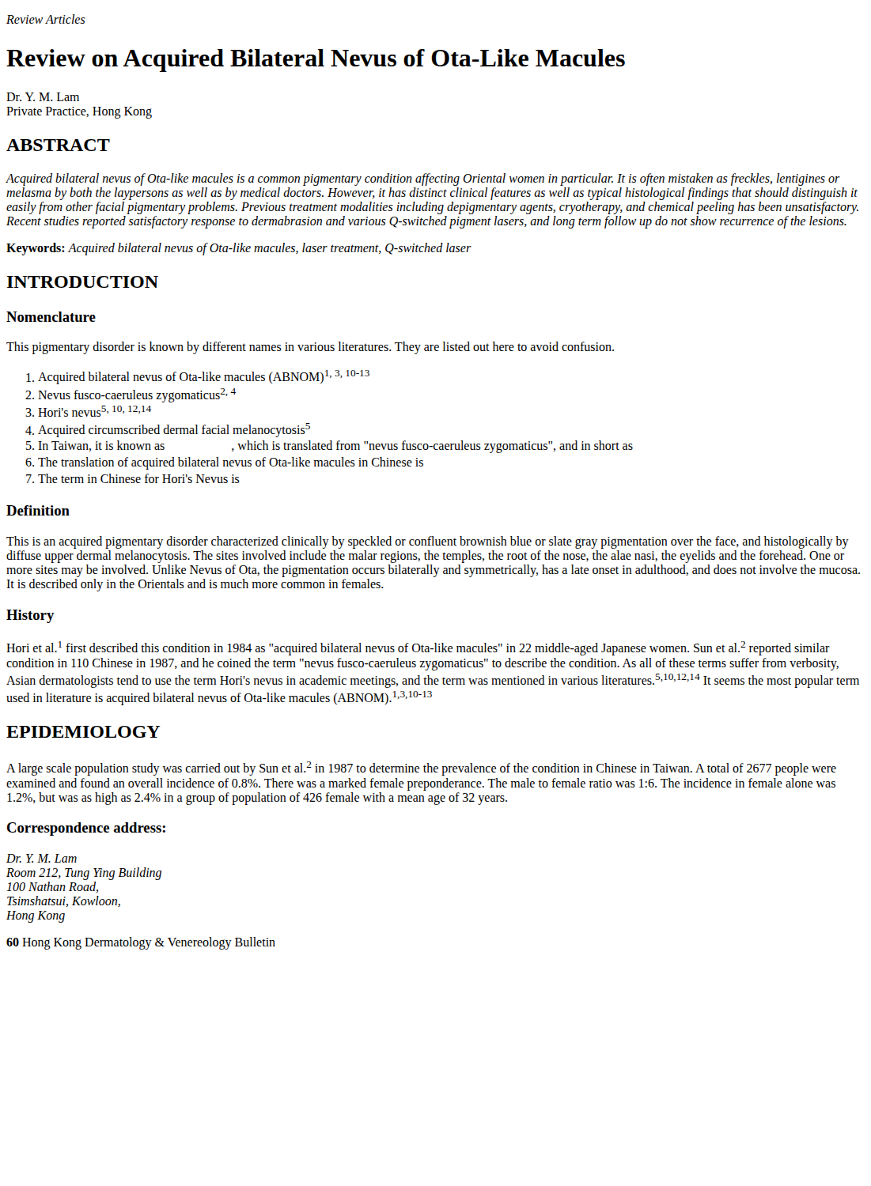Review Articles
Review on Acquired Bilateral Nevus of Ota-Like Macules
Dr. Y. M. Lam
Private Practice, Hong Kong
ABSTRACT
Acquired bilateral nevus of Ota-like macules is a common pigmentary condition affecting Oriental women in particular. It is often mistaken as freckles, lentigines or melasma by both the laypersons as well as by medical doctors. However, it has distinct clinical features as well as typical histological findings that should distinguish it easily from other facial pigmentary problems. Previous treatment modalities including depigmentary agents, cryotherapy, and chemical peeling has been unsatisfactory. Recent studies reported satisfactory response to dermabrasion and various Q-switched pigment lasers, and long term follow up do not show recurrence of the lesions.
Keywords: Acquired bilateral nevus of Ota-like macules, laser treatment, Q-switched laser
INTRODUCTION
Nomenclature
This pigmentary disorder is known by different names in various literatures. They are listed out here to avoid confusion.
Acquired bilateral nevus of Ota-like macules (ABNOM)1, 3, 10-13
Nevus fusco-caeruleus zygomaticus2, 4
Hori's nevus5, 10, 12,14
Acquired circumscribed dermal facial melanocytosis5
In Taiwan, it is known as 　　　　　, which is translated from "nevus fusco-caeruleus zygomaticus", and in short as 　　
The translation of acquired bilateral nevus of Ota-like macules in Chinese is 　　　　　　　　　
The term in Chinese for Hori's Nevus is 　　　
Definition
This is an acquired pigmentary disorder characterized clinically by speckled or confluent brownish blue or slate gray pigmentation over the face, and histologically by diffuse upper dermal melanocytosis. The sites involved include the malar regions, the temples, the root of the nose, the alae nasi, the eyelids and the forehead. One or more sites may be involved. Unlike Nevus of Ota, the pigmentation occurs bilaterally and symmetrically, has a late onset in adulthood, and does not involve the mucosa. It is described only in the Orientals and is much more common in females.
History
Hori et al.1 first described this condition in 1984 as "acquired bilateral nevus of Ota-like macules" in 22 middle-aged Japanese women. Sun et al.2 reported similar condition in 110 Chinese in 1987, and he coined the term "nevus fusco-caeruleus zygomaticus" to describe the condition. As all of these terms suffer from verbosity, Asian dermatologists tend to use the term Hori's nevus in academic meetings, and the term was mentioned in various literatures.5,10,12,14 It seems the most popular term used in literature is acquired bilateral nevus of Ota-like macules (ABNOM).1,3,10-13
EPIDEMIOLOGY
A large scale population study was carried out by Sun et al.2 in 1987 to determine the prevalence of the condition in Chinese in Taiwan. A total of 2677 people were examined and found an overall incidence of 0.8%. There was a marked female preponderance. The male to female ratio was 1:6. The incidence in female alone was 1.2%, but was as high as 2.4% in a group of population of 426 female with a mean age of 32 years.
Correspondence address:
Dr. Y. M. Lam
Room 212, Tung Ying Building
100 Nathan Road,
Tsimshatsui, Kowloon,
Hong Kong
60 Hong Kong Dermatology & Venereology Bulletin